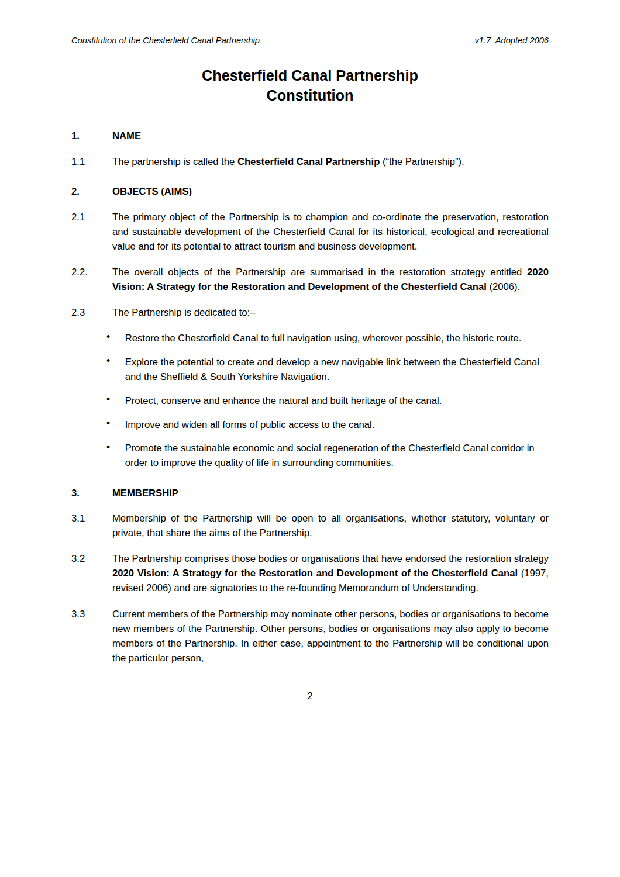Constitution of the Chesterfield Canal Partnership v1.7 Adopted 2006
Chesterfield Canal Partnership Constitution
1. NAME
1.1 The partnership is called the Chesterfield Canal Partnership (“the Partnership”).
2. OBJECTS (AIMS)
2.1 The primary object of the Partnership is to champion and co-ordinate the preservation, restoration and sustainable development of the Chesterfield Canal for its historical, ecological and recreational value and for its potential to attract tourism and business development.
2.2. The overall objects of the Partnership are summarised in the restoration strategy entitled 2020 Vision: A Strategy for the Restoration and Development of the Chesterfield Canal (2006).
2.3 The Partnership is dedicated to:–
Restore the Chesterfield Canal to full navigation using, wherever possible, the historic route.
Explore the potential to create and develop a new navigable link between the Chesterfield Canal and the Sheffield & South Yorkshire Navigation.
Protect, conserve and enhance the natural and built heritage of the canal.
Improve and widen all forms of public access to the canal.
Promote the sustainable economic and social regeneration of the Chesterfield Canal corridor in order to improve the quality of life in surrounding communities.
3. MEMBERSHIP
3.1 Membership of the Partnership will be open to all organisations, whether statutory, voluntary or private, that share the aims of the Partnership.
3.2 The Partnership comprises those bodies or organisations that have endorsed the restoration strategy 2020 Vision: A Strategy for the Restoration and Development of the Chesterfield Canal (1997, revised 2006) and are signatories to the re-founding Memorandum of Understanding.
3.3 Current members of the Partnership may nominate other persons, bodies or organisations to become new members of the Partnership. Other persons, bodies or organisations may also apply to become members of the Partnership. In either case, appointment to the Partnership will be conditional upon the particular person,
2